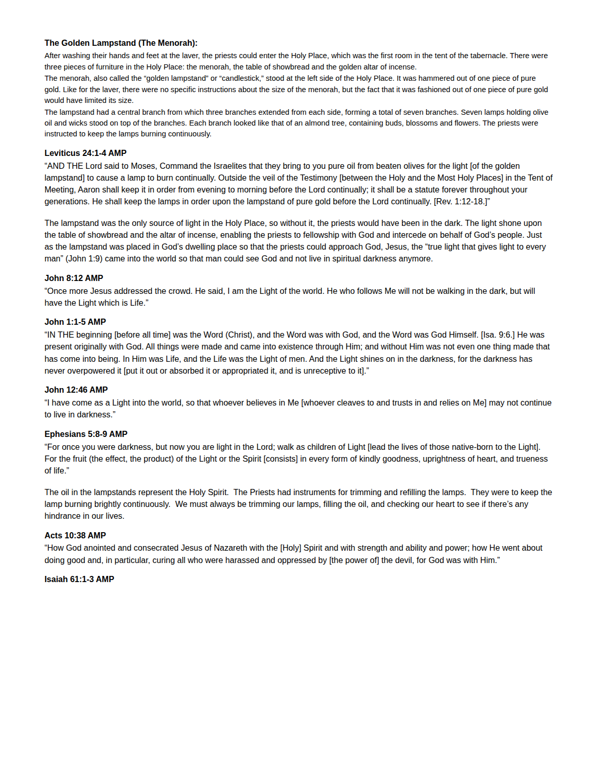The Golden Lampstand (The Menorah):
After washing their hands and feet at the laver, the priests could enter the Holy Place, which was the first room in the tent of the tabernacle. There were three pieces of furniture in the Holy Place: the menorah, the table of showbread and the golden altar of incense.
The menorah, also called the “golden lampstand” or “candlestick,” stood at the left side of the Holy Place. It was hammered out of one piece of pure gold. Like for the laver, there were no specific instructions about the size of the menorah, but the fact that it was fashioned out of one piece of pure gold would have limited its size.
The lampstand had a central branch from which three branches extended from each side, forming a total of seven branches. Seven lamps holding olive oil and wicks stood on top of the branches. Each branch looked like that of an almond tree, containing buds, blossoms and flowers. The priests were instructed to keep the lamps burning continuously.
Leviticus 24:1-4 AMP
“AND THE Lord said to Moses, Command the Israelites that they bring to you pure oil from beaten olives for the light [of the golden lampstand] to cause a lamp to burn continually. Outside the veil of the Testimony [between the Holy and the Most Holy Places] in the Tent of Meeting, Aaron shall keep it in order from evening to morning before the Lord continually; it shall be a statute forever throughout your generations. He shall keep the lamps in order upon the lampstand of pure gold before the Lord continually. [Rev. 1:12-18.]”
The lampstand was the only source of light in the Holy Place, so without it, the priests would have been in the dark. The light shone upon the table of showbread and the altar of incense, enabling the priests to fellowship with God and intercede on behalf of God’s people. Just as the lampstand was placed in God’s dwelling place so that the priests could approach God, Jesus, the “true light that gives light to every man” (John 1:9) came into the world so that man could see God and not live in spiritual darkness anymore.
John 8:12 AMP
“Once more Jesus addressed the crowd. He said, I am the Light of the world. He who follows Me will not be walking in the dark, but will have the Light which is Life.”
John 1:1-5 AMP
“IN THE beginning [before all time] was the Word (Christ), and the Word was with God, and the Word was God Himself. [Isa. 9:6.] He was present originally with God. All things were made and came into existence through Him; and without Him was not even one thing made that has come into being. In Him was Life, and the Life was the Light of men. And the Light shines on in the darkness, for the darkness has never overpowered it [put it out or absorbed it or appropriated it, and is unreceptive to it].”
John 12:46 AMP
“I have come as a Light into the world, so that whoever believes in Me [whoever cleaves to and trusts in and relies on Me] may not continue to live in darkness.”
Ephesians 5:8-9 AMP
“For once you were darkness, but now you are light in the Lord; walk as children of Light [lead the lives of those native-born to the Light]. For the fruit (the effect, the product) of the Light or the Spirit [consists] in every form of kindly goodness, uprightness of heart, and trueness of life.”
The oil in the lampstands represent the Holy Spirit. The Priests had instruments for trimming and refilling the lamps. They were to keep the lamp burning brightly continuously. We must always be trimming our lamps, filling the oil, and checking our heart to see if there’s any hindrance in our lives.
Acts 10:38 AMP
“How God anointed and consecrated Jesus of Nazareth with the [Holy] Spirit and with strength and ability and power; how He went about doing good and, in particular, curing all who were harassed and oppressed by [the power of] the devil, for God was with Him.”
Isaiah 61:1-3 AMP